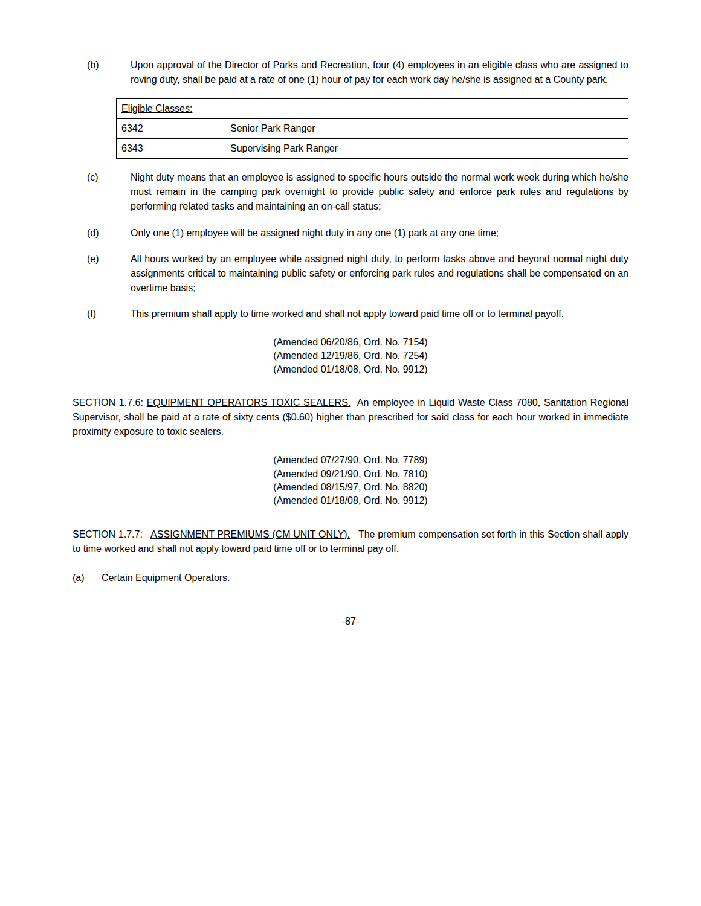(b)
Upon approval of the Director of Parks and Recreation, four (4) employees in an eligible class who are assigned to roving duty, shall be paid at a rate of one (1) hour of pay for each work day he/she is assigned at a County park.
| Eligible Classes: |
| --- |
| 6342 | Senior Park Ranger |
| 6343 | Supervising Park Ranger |
(c)
Night duty means that an employee is assigned to specific hours outside the normal work week during which he/she must remain in the camping park overnight to provide public safety and enforce park rules and regulations by performing related tasks and maintaining an on-call status;
(d)
Only one (1) employee will be assigned night duty in any one (1) park at any one time;
(e)
All hours worked by an employee while assigned night duty, to perform tasks above and beyond normal night duty assignments critical to maintaining public safety or enforcing park rules and regulations shall be compensated on an overtime basis;
(f)
This premium shall apply to time worked and shall not apply toward paid time off or to terminal payoff.
(Amended 06/20/86, Ord. No. 7154)
(Amended 12/19/86, Ord. No. 7254)
(Amended 01/18/08, Ord. No. 9912)
SECTION 1.7.6: EQUIPMENT OPERATORS TOXIC SEALERS. An employee in Liquid Waste Class 7080, Sanitation Regional Supervisor, shall be paid at a rate of sixty cents ($0.60) higher than prescribed for said class for each hour worked in immediate proximity exposure to toxic sealers.
(Amended 07/27/90, Ord. No. 7789)
(Amended 09/21/90, Ord. No. 7810)
(Amended 08/15/97, Ord. No. 8820)
(Amended 01/18/08, Ord. No. 9912)
SECTION 1.7.7: ASSIGNMENT PREMIUMS (CM UNIT ONLY). The premium compensation set forth in this Section shall apply to time worked and shall not apply toward paid time off or to terminal pay off.
(a) Certain Equipment Operators.
-87-